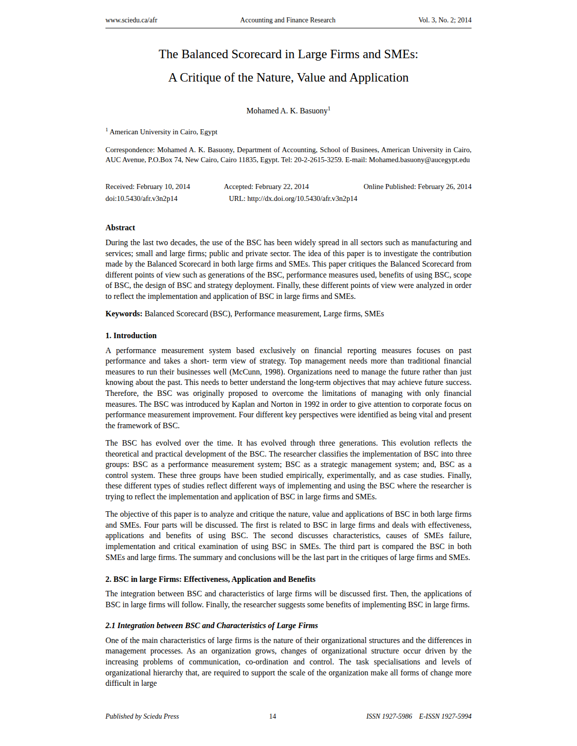www.sciedu.ca/afr Accounting and Finance Research Vol. 3, No. 2; 2014
The Balanced Scorecard in Large Firms and SMEs: A Critique of the Nature, Value and Application
Mohamed A. K. Basuony1
1 American University in Cairo, Egypt
Correspondence: Mohamed A. K. Basuony, Department of Accounting, School of Businees, American University in Cairo, AUC Avenue, P.O.Box 74, New Cairo, Cairo 11835, Egypt. Tel: 20-2-2615-3259. E-mail: Mohamed.basuony@aucegypt.edu
| Received: February 10, 2014 | Accepted: February 22, 2014 | Online Published: February 26, 2014 |
| doi:10.5430/afr.v3n2p14 | URL: http://dx.doi.org/10.5430/afr.v3n2p14 |
Abstract
During the last two decades, the use of the BSC has been widely spread in all sectors such as manufacturing and services; small and large firms; public and private sector. The idea of this paper is to investigate the contribution made by the Balanced Scorecard in both large firms and SMEs. This paper critiques the Balanced Scorecard from different points of view such as generations of the BSC, performance measures used, benefits of using BSC, scope of BSC, the design of BSC and strategy deployment. Finally, these different points of view were analyzed in order to reflect the implementation and application of BSC in large firms and SMEs.
Keywords: Balanced Scorecard (BSC), Performance measurement, Large firms, SMEs
1. Introduction
A performance measurement system based exclusively on financial reporting measures focuses on past performance and takes a short- term view of strategy. Top management needs more than traditional financial measures to run their businesses well (McCunn, 1998). Organizations need to manage the future rather than just knowing about the past. This needs to better understand the long-term objectives that may achieve future success. Therefore, the BSC was originally proposed to overcome the limitations of managing with only financial measures. The BSC was introduced by Kaplan and Norton in 1992 in order to give attention to corporate focus on performance measurement improvement. Four different key perspectives were identified as being vital and present the framework of BSC.
The BSC has evolved over the time. It has evolved through three generations. This evolution reflects the theoretical and practical development of the BSC. The researcher classifies the implementation of BSC into three groups: BSC as a performance measurement system; BSC as a strategic management system; and, BSC as a control system. These three groups have been studied empirically, experimentally, and as case studies. Finally, these different types of studies reflect different ways of implementing and using the BSC where the researcher is trying to reflect the implementation and application of BSC in large firms and SMEs.
The objective of this paper is to analyze and critique the nature, value and applications of BSC in both large firms and SMEs. Four parts will be discussed. The first is related to BSC in large firms and deals with effectiveness, applications and benefits of using BSC. The second discusses characteristics, causes of SMEs failure, implementation and critical examination of using BSC in SMEs. The third part is compared the BSC in both SMEs and large firms. The summary and conclusions will be the last part in the critiques of large firms and SMEs.
2. BSC in large Firms: Effectiveness, Application and Benefits
The integration between BSC and characteristics of large firms will be discussed first. Then, the applications of BSC in large firms will follow. Finally, the researcher suggests some benefits of implementing BSC in large firms.
2.1 Integration between BSC and Characteristics of Large Firms
One of the main characteristics of large firms is the nature of their organizational structures and the differences in management processes. As an organization grows, changes of organizational structure occur driven by the increasing problems of communication, co-ordination and control. The task specialisations and levels of organizational hierarchy that, are required to support the scale of the organization make all forms of change more difficult in large
Published by Sciedu Press 14 ISSN 1927-5986 E-ISSN 1927-5994